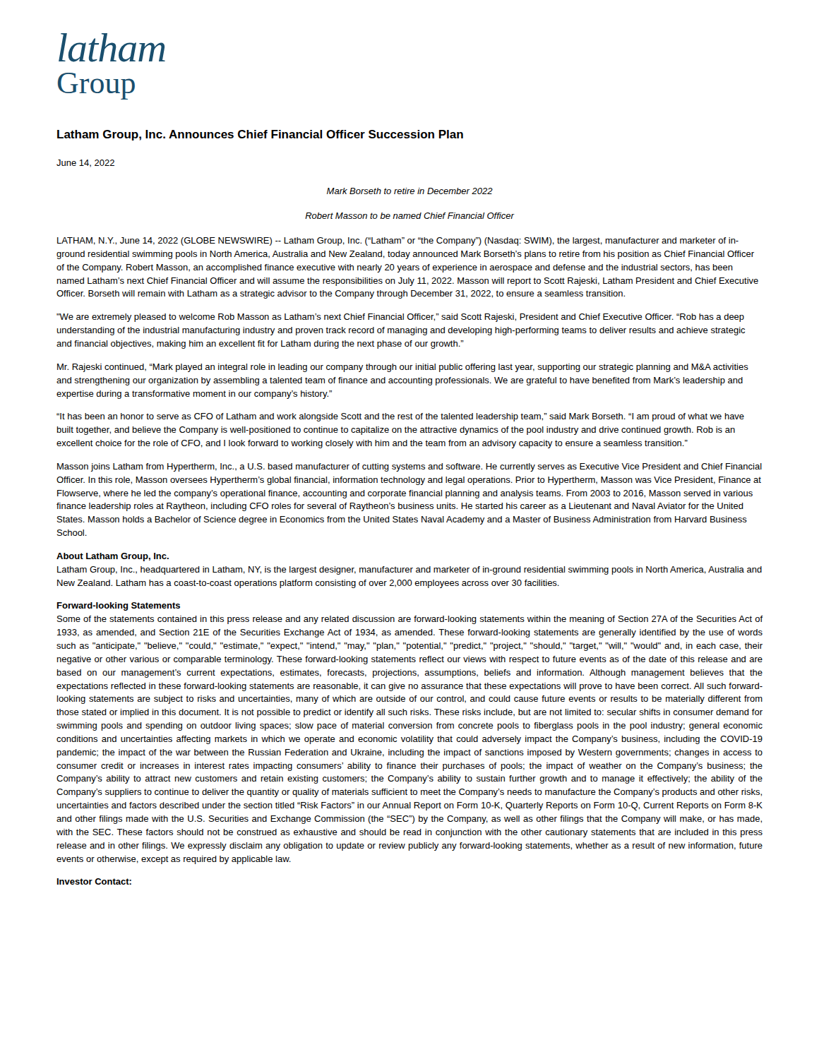latham Group
Latham Group, Inc. Announces Chief Financial Officer Succession Plan
June 14, 2022
Mark Borseth to retire in December 2022
Robert Masson to be named Chief Financial Officer
LATHAM, N.Y., June 14, 2022 (GLOBE NEWSWIRE) -- Latham Group, Inc. (“Latham” or “the Company”) (Nasdaq: SWIM), the largest, manufacturer and marketer of in-ground residential swimming pools in North America, Australia and New Zealand, today announced Mark Borseth’s plans to retire from his position as Chief Financial Officer of the Company. Robert Masson, an accomplished finance executive with nearly 20 years of experience in aerospace and defense and the industrial sectors, has been named Latham’s next Chief Financial Officer and will assume the responsibilities on July 11, 2022. Masson will report to Scott Rajeski, Latham President and Chief Executive Officer. Borseth will remain with Latham as a strategic advisor to the Company through December 31, 2022, to ensure a seamless transition.
"We are extremely pleased to welcome Rob Masson as Latham’s next Chief Financial Officer,” said Scott Rajeski, President and Chief Executive Officer. “Rob has a deep understanding of the industrial manufacturing industry and proven track record of managing and developing high-performing teams to deliver results and achieve strategic and financial objectives, making him an excellent fit for Latham during the next phase of our growth.”
Mr. Rajeski continued, “Mark played an integral role in leading our company through our initial public offering last year, supporting our strategic planning and M&A activities and strengthening our organization by assembling a talented team of finance and accounting professionals. We are grateful to have benefited from Mark’s leadership and expertise during a transformative moment in our company’s history.”
“It has been an honor to serve as CFO of Latham and work alongside Scott and the rest of the talented leadership team,” said Mark Borseth. “I am proud of what we have built together, and believe the Company is well-positioned to continue to capitalize on the attractive dynamics of the pool industry and drive continued growth. Rob is an excellent choice for the role of CFO, and I look forward to working closely with him and the team from an advisory capacity to ensure a seamless transition.”
Masson joins Latham from Hypertherm, Inc., a U.S. based manufacturer of cutting systems and software. He currently serves as Executive Vice President and Chief Financial Officer. In this role, Masson oversees Hypertherm’s global financial, information technology and legal operations. Prior to Hypertherm, Masson was Vice President, Finance at Flowserve, where he led the company’s operational finance, accounting and corporate financial planning and analysis teams. From 2003 to 2016, Masson served in various finance leadership roles at Raytheon, including CFO roles for several of Raytheon’s business units. He started his career as a Lieutenant and Naval Aviator for the United States. Masson holds a Bachelor of Science degree in Economics from the United States Naval Academy and a Master of Business Administration from Harvard Business School.
About Latham Group, Inc.
Latham Group, Inc., headquartered in Latham, NY, is the largest designer, manufacturer and marketer of in-ground residential swimming pools in North America, Australia and New Zealand. Latham has a coast-to-coast operations platform consisting of over 2,000 employees across over 30 facilities.
Forward-looking Statements
Some of the statements contained in this press release and any related discussion are forward-looking statements within the meaning of Section 27A of the Securities Act of 1933, as amended, and Section 21E of the Securities Exchange Act of 1934, as amended. These forward-looking statements are generally identified by the use of words such as "anticipate," "believe," "could," "estimate," "expect," "intend," "may," "plan," "potential," "predict," "project," "should," "target," "will," "would" and, in each case, their negative or other various or comparable terminology. These forward-looking statements reflect our views with respect to future events as of the date of this release and are based on our management’s current expectations, estimates, forecasts, projections, assumptions, beliefs and information. Although management believes that the expectations reflected in these forward-looking statements are reasonable, it can give no assurance that these expectations will prove to have been correct. All such forward-looking statements are subject to risks and uncertainties, many of which are outside of our control, and could cause future events or results to be materially different from those stated or implied in this document. It is not possible to predict or identify all such risks. These risks include, but are not limited to: secular shifts in consumer demand for swimming pools and spending on outdoor living spaces; slow pace of material conversion from concrete pools to fiberglass pools in the pool industry; general economic conditions and uncertainties affecting markets in which we operate and economic volatility that could adversely impact the Company’s business, including the COVID-19 pandemic; the impact of the war between the Russian Federation and Ukraine, including the impact of sanctions imposed by Western governments; changes in access to consumer credit or increases in interest rates impacting consumers’ ability to finance their purchases of pools; the impact of weather on the Company’s business; the Company’s ability to attract new customers and retain existing customers; the Company’s ability to sustain further growth and to manage it effectively; the ability of the Company’s suppliers to continue to deliver the quantity or quality of materials sufficient to meet the Company’s needs to manufacture the Company’s products and other risks, uncertainties and factors described under the section titled “Risk Factors” in our Annual Report on Form 10-K, Quarterly Reports on Form 10-Q, Current Reports on Form 8-K and other filings made with the U.S. Securities and Exchange Commission (the “SEC”) by the Company, as well as other filings that the Company will make, or has made, with the SEC. These factors should not be construed as exhaustive and should be read in conjunction with the other cautionary statements that are included in this press release and in other filings. We expressly disclaim any obligation to update or review publicly any forward-looking statements, whether as a result of new information, future events or otherwise, except as required by applicable law.
Investor Contact: